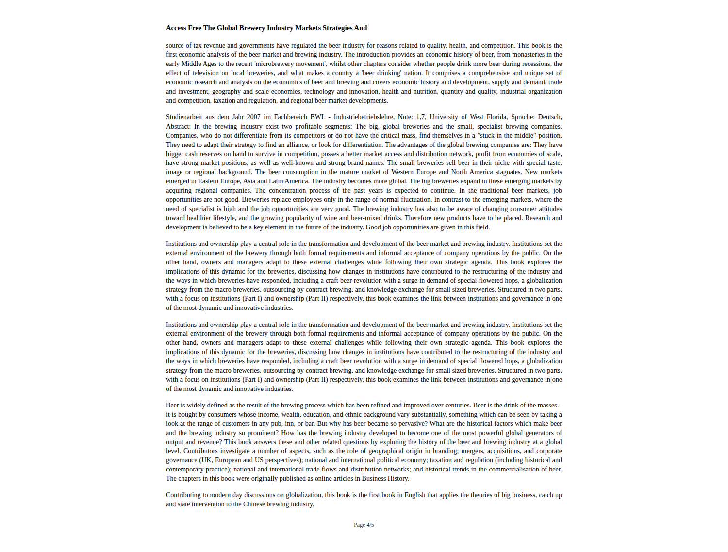Access Free The Global Brewery Industry Markets Strategies And
source of tax revenue and governments have regulated the beer industry for reasons related to quality, health, and competition. This book is the first economic analysis of the beer market and brewing industry. The introduction provides an economic history of beer, from monasteries in the early Middle Ages to the recent 'microbrewery movement', whilst other chapters consider whether people drink more beer during recessions, the effect of television on local breweries, and what makes a country a 'beer drinking' nation. It comprises a comprehensive and unique set of economic research and analysis on the economics of beer and brewing and covers economic history and development, supply and demand, trade and investment, geography and scale economies, technology and innovation, health and nutrition, quantity and quality, industrial organization and competition, taxation and regulation, and regional beer market developments.
Studienarbeit aus dem Jahr 2007 im Fachbereich BWL - Industriebetriebslehre, Note: 1,7, University of West Florida, Sprache: Deutsch, Abstract: In the brewing industry exist two profitable segments: The big, global breweries and the small, specialist brewing companies. Companies, who do not differentiate from its competitors or do not have the critical mass, find themselves in a "stuck in the middle"-position. They need to adapt their strategy to find an alliance, or look for differentiation. The advantages of the global brewing companies are: They have bigger cash reserves on hand to survive in competition, posses a better market access and distribution network, profit from economies of scale, have strong market positions, as well as well-known and strong brand names. The small breweries sell beer in their niche with special taste, image or regional background. The beer consumption in the mature market of Western Europe and North America stagnates. New markets emerged in Eastern Europe, Asia and Latin America. The industry becomes more global. The big breweries expand in these emerging markets by acquiring regional companies. The concentration process of the past years is expected to continue. In the traditional beer markets, job opportunities are not good. Breweries replace employees only in the range of normal fluctuation. In contrast to the emerging markets, where the need of specialist is high and the job opportunities are very good. The brewing industry has also to be aware of changing consumer attitudes toward healthier lifestyle, and the growing popularity of wine and beer-mixed drinks. Therefore new products have to be placed. Research and development is believed to be a key element in the future of the industry. Good job opportunities are given in this field.
Institutions and ownership play a central role in the transformation and development of the beer market and brewing industry. Institutions set the external environment of the brewery through both formal requirements and informal acceptance of company operations by the public. On the other hand, owners and managers adapt to these external challenges while following their own strategic agenda. This book explores the implications of this dynamic for the breweries, discussing how changes in institutions have contributed to the restructuring of the industry and the ways in which breweries have responded, including a craft beer revolution with a surge in demand of special flowered hops, a globalization strategy from the macro breweries, outsourcing by contract brewing, and knowledge exchange for small sized breweries. Structured in two parts, with a focus on institutions (Part I) and ownership (Part II) respectively, this book examines the link between institutions and governance in one of the most dynamic and innovative industries.
Institutions and ownership play a central role in the transformation and development of the beer market and brewing industry. Institutions set the external environment of the brewery through both formal requirements and informal acceptance of company operations by the public. On the other hand, owners and managers adapt to these external challenges while following their own strategic agenda. This book explores the implications of this dynamic for the breweries, discussing how changes in institutions have contributed to the restructuring of the industry and the ways in which breweries have responded, including a craft beer revolution with a surge in demand of special flowered hops, a globalization strategy from the macro breweries, outsourcing by contract brewing, and knowledge exchange for small sized breweries. Structured in two parts, with a focus on institutions (Part I) and ownership (Part II) respectively, this book examines the link between institutions and governance in one of the most dynamic and innovative industries.
Beer is widely defined as the result of the brewing process which has been refined and improved over centuries. Beer is the drink of the masses – it is bought by consumers whose income, wealth, education, and ethnic background vary substantially, something which can be seen by taking a look at the range of customers in any pub, inn, or bar. But why has beer became so pervasive? What are the historical factors which make beer and the brewing industry so prominent? How has the brewing industry developed to become one of the most powerful global generators of output and revenue? This book answers these and other related questions by exploring the history of the beer and brewing industry at a global level. Contributors investigate a number of aspects, such as the role of geographical origin in branding; mergers, acquisitions, and corporate governance (UK, European and US perspectives); national and international political economy; taxation and regulation (including historical and contemporary practice); national and international trade flows and distribution networks; and historical trends in the commercialisation of beer. The chapters in this book were originally published as online articles in Business History.
Contributing to modern day discussions on globalization, this book is the first book in English that applies the theories of big business, catch up and state intervention to the Chinese brewing industry.
Page 4/5